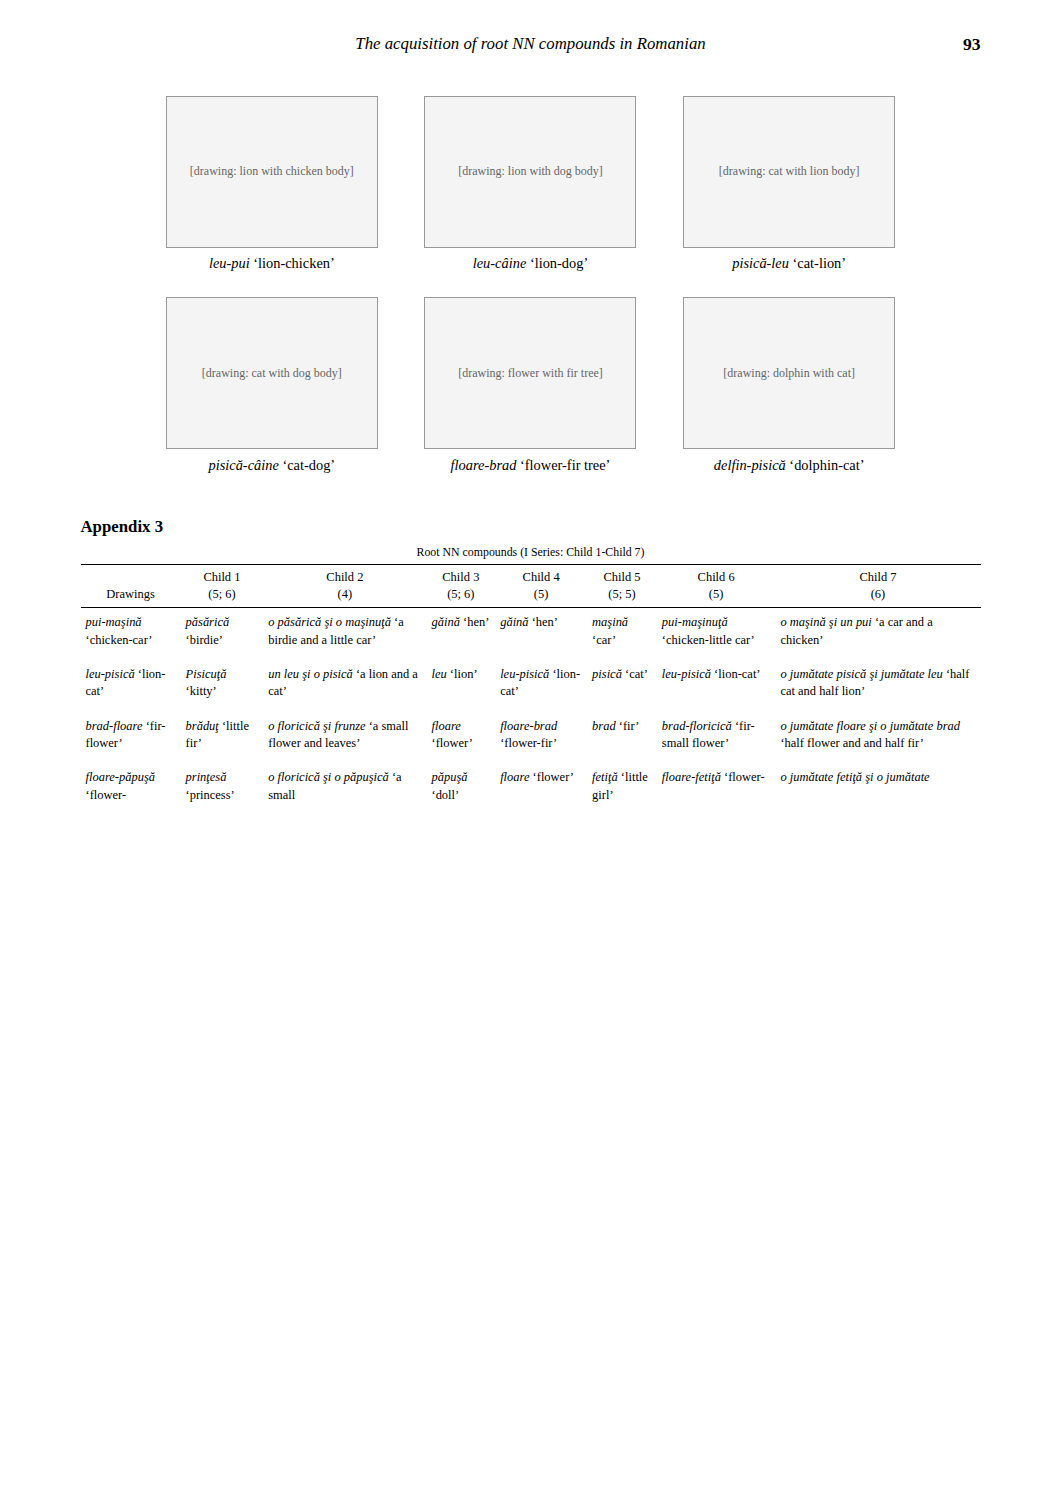The acquisition of root NN compounds in Romanian 93
[drawing: lion with chicken body]
leu-pui ‘lion-chicken’
[drawing: lion with dog body]
leu-câine ‘lion-dog’
[drawing: cat with lion body]
pisică-leu ‘cat-lion’
[drawing: cat with dog body]
pisică-câine ‘cat-dog’
[drawing: flower with fir tree]
floare-brad ‘flower-fir tree’
[drawing: dolphin with cat]
delfin-pisică ‘dolphin-cat’
Appendix 3
Root NN compounds (I Series: Child 1-Child 7)
| Drawings | Child 1 (5; 6) | Child 2 (4) | Child 3 (5; 6) | Child 4 (5) | Child 5 (5; 5) | Child 6 (5) | Child 7 (6) |
| --- | --- | --- | --- | --- | --- | --- | --- |
| pui-maşină ‘chicken-car’ | păsărică ‘birdie’ | o păsărică şi o maşinuţă ‘a birdie and a little car’ | găină ‘hen’ | găină ‘hen’ | maşină ‘car’ | pui-maşinuţă ‘chicken-little car’ | o maşină şi un pui ‘a car and a chicken’ |
| leu-pisică ‘lion-cat’ | Pisicuţă ‘kitty’ | un leu şi o pisică ‘a lion and a cat’ | leu ‘lion’ | leu-pisică ‘lion-cat’ | pisică ‘cat’ | leu-pisică ‘lion-cat’ | o jumătate pisică şi jumătate leu ‘half cat and half lion’ |
| brad-floare ‘fir-flower’ | brăduţ ‘little fir’ | o floricică şi frunze ‘a small flower and leaves’ | floare ‘flower’ | floare-brad ‘flower-fir’ | brad ‘fir’ | brad-floricică ‘fir-small flower’ | o jumătate floare şi o jumătate brad ‘half flower and and half fir’ |
| floare-păpuşă ‘flower- | prinţesă ‘princess’ | o floricică şi o păpuşică ‘a small | păpuşă ‘doll’ | floare ‘flower’ | fetiţă ‘little girl’ | floare-fetiţă ‘flower- | o jumătate fetiţă şi o jumătate |